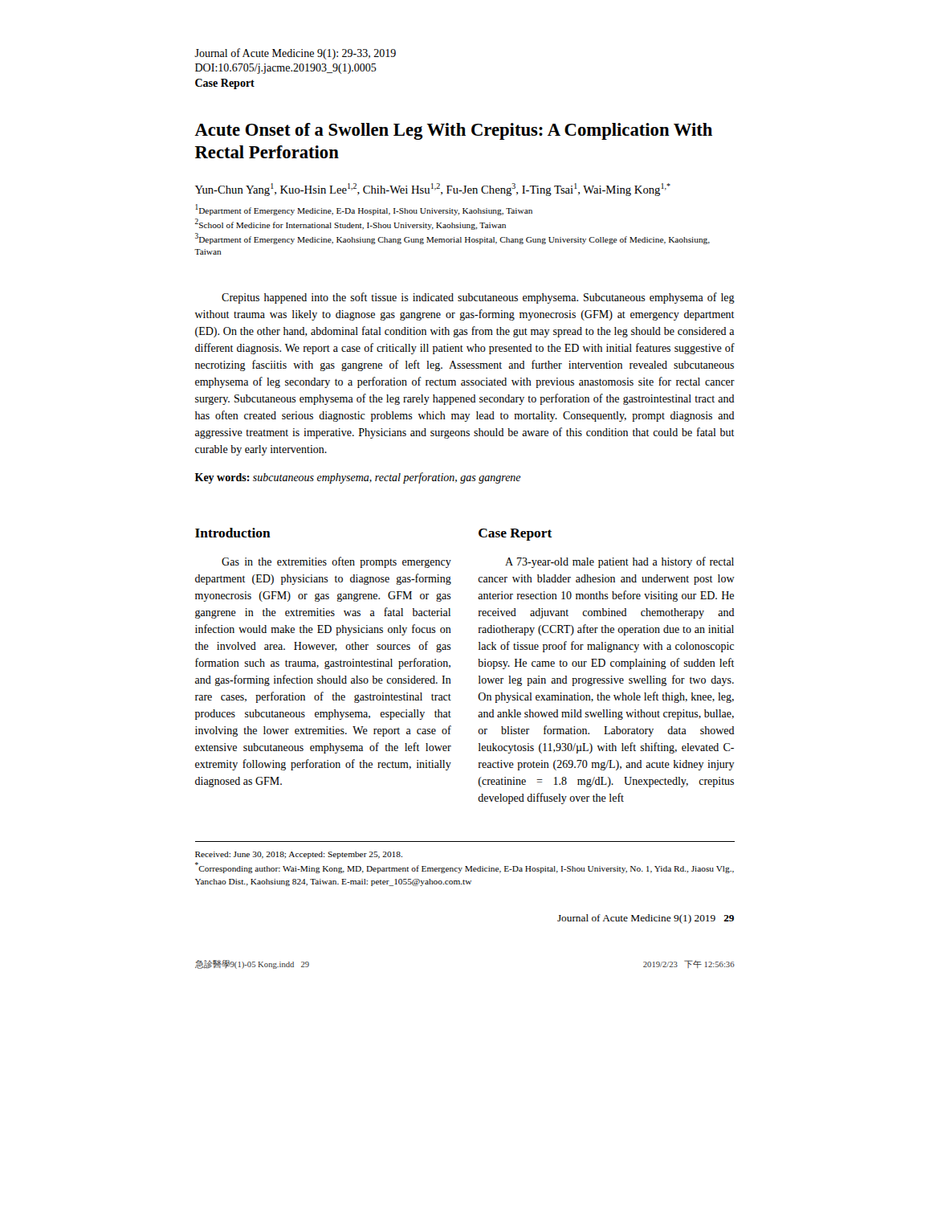Journal of Acute Medicine 9(1): 29-33, 2019
DOI:10.6705/j.jacme.201903_9(1).0005
Case Report
Acute Onset of a Swollen Leg With Crepitus: A Complication With Rectal Perforation
Yun-Chun Yang1, Kuo-Hsin Lee1,2, Chih-Wei Hsu1,2, Fu-Jen Cheng3, I-Ting Tsai1, Wai-Ming Kong1,*
1Department of Emergency Medicine, E-Da Hospital, I-Shou University, Kaohsiung, Taiwan
2School of Medicine for International Student, I-Shou University, Kaohsiung, Taiwan
3Department of Emergency Medicine, Kaohsiung Chang Gung Memorial Hospital, Chang Gung University College of Medicine, Kaohsiung, Taiwan
Crepitus happened into the soft tissue is indicated subcutaneous emphysema. Subcutaneous emphysema of leg without trauma was likely to diagnose gas gangrene or gas-forming myonecrosis (GFM) at emergency department (ED). On the other hand, abdominal fatal condition with gas from the gut may spread to the leg should be considered a different diagnosis. We report a case of critically ill patient who presented to the ED with initial features suggestive of necrotizing fasciitis with gas gangrene of left leg. Assessment and further intervention revealed subcutaneous emphysema of leg secondary to a perforation of rectum associated with previous anastomosis site for rectal cancer surgery. Subcutaneous emphysema of the leg rarely happened secondary to perforation of the gastrointestinal tract and has often created serious diagnostic problems which may lead to mortality. Consequently, prompt diagnosis and aggressive treatment is imperative. Physicians and surgeons should be aware of this condition that could be fatal but curable by early intervention.
Key words: subcutaneous emphysema, rectal perforation, gas gangrene
Introduction
Gas in the extremities often prompts emergency department (ED) physicians to diagnose gas-forming myonecrosis (GFM) or gas gangrene. GFM or gas gangrene in the extremities was a fatal bacterial infection would make the ED physicians only focus on the involved area. However, other sources of gas formation such as trauma, gastrointestinal perforation, and gas-forming infection should also be considered. In rare cases, perforation of the gastrointestinal tract produces subcutaneous emphysema, especially that involving the lower extremities. We report a case of extensive subcutaneous emphysema of the left lower extremity following perforation of the rectum, initially diagnosed as GFM.
Case Report
A 73-year-old male patient had a history of rectal cancer with bladder adhesion and underwent post low anterior resection 10 months before visiting our ED. He received adjuvant combined chemotherapy and radiotherapy (CCRT) after the operation due to an initial lack of tissue proof for malignancy with a colonoscopic biopsy. He came to our ED complaining of sudden left lower leg pain and progressive swelling for two days. On physical examination, the whole left thigh, knee, leg, and ankle showed mild swelling without crepitus, bullae, or blister formation. Laboratory data showed leukocytosis (11,930/µL) with left shifting, elevated C-reactive protein (269.70 mg/L), and acute kidney injury (creatinine = 1.8 mg/dL). Unexpectedly, crepitus developed diffusely over the left
Received: June 30, 2018; Accepted: September 25, 2018.
*Corresponding author: Wai-Ming Kong, MD, Department of Emergency Medicine, E-Da Hospital, I-Shou University, No. 1, Yida Rd., Jiaosu Vlg., Yanchao Dist., Kaohsiung 824, Taiwan. E-mail: peter_1055@yahoo.com.tw
Journal of Acute Medicine 9(1) 2019 29
急診醫學9(1)-05 Kong.indd 29 2019/2/23 下午 12:56:36